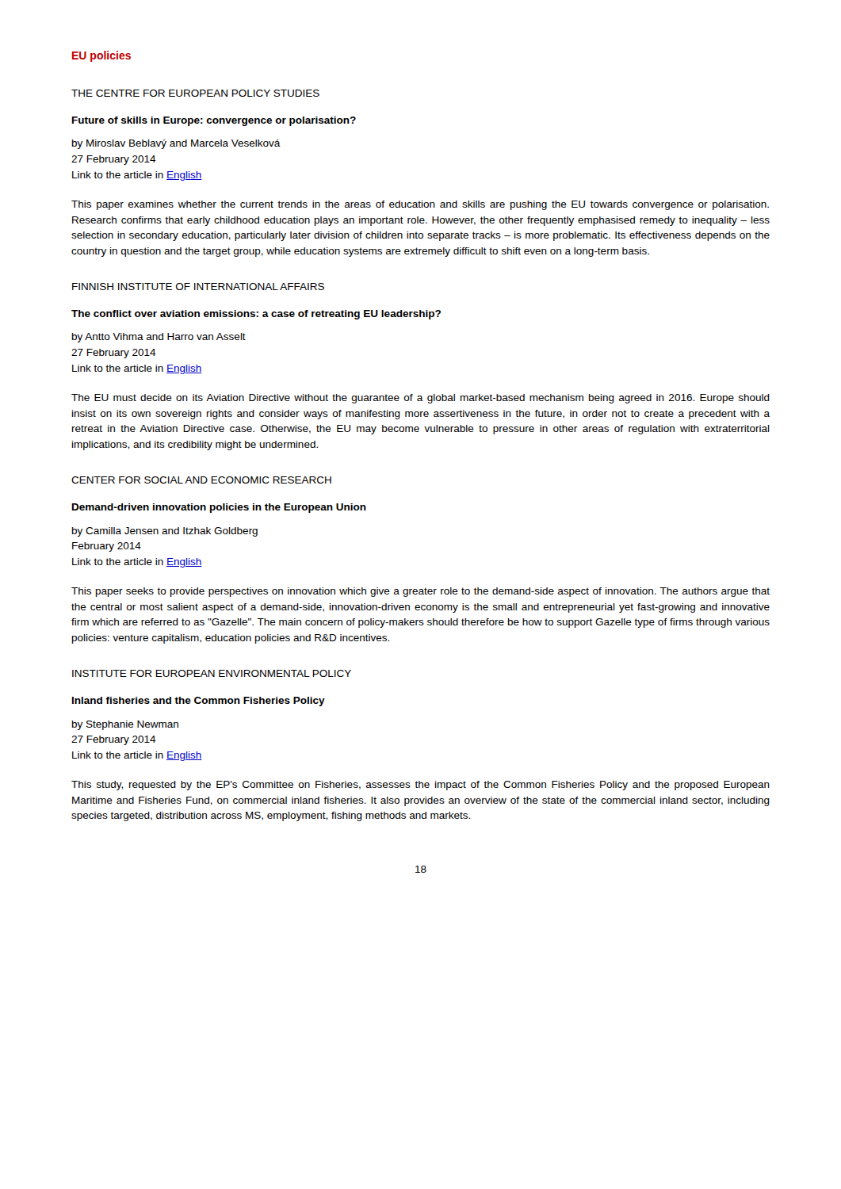EU policies
THE CENTRE FOR EUROPEAN POLICY STUDIES
Future of skills in Europe: convergence or polarisation?
by Miroslav Beblavý and Marcela Veselková
27 February 2014
Link to the article in English
This paper examines whether the current trends in the areas of education and skills are pushing the EU towards convergence or polarisation. Research confirms that early childhood education plays an important role. However, the other frequently emphasised remedy to inequality – less selection in secondary education, particularly later division of children into separate tracks – is more problematic. Its effectiveness depends on the country in question and the target group, while education systems are extremely difficult to shift even on a long-term basis.
FINNISH INSTITUTE OF INTERNATIONAL AFFAIRS
The conflict over aviation emissions: a case of retreating EU leadership?
by Antto Vihma and Harro van Asselt
27 February 2014
Link to the article in English
The EU must decide on its Aviation Directive without the guarantee of a global market-based mechanism being agreed in 2016. Europe should insist on its own sovereign rights and consider ways of manifesting more assertiveness in the future, in order not to create a precedent with a retreat in the Aviation Directive case. Otherwise, the EU may become vulnerable to pressure in other areas of regulation with extraterritorial implications, and its credibility might be undermined.
CENTER FOR SOCIAL AND ECONOMIC RESEARCH
Demand-driven innovation policies in the European Union
by Camilla Jensen and Itzhak Goldberg
February 2014
Link to the article in English
This paper seeks to provide perspectives on innovation which give a greater role to the demand-side aspect of innovation. The authors argue that the central or most salient aspect of a demand-side, innovation-driven economy is the small and entrepreneurial yet fast-growing and innovative firm which are referred to as "Gazelle". The main concern of policy-makers should therefore be how to support Gazelle type of firms through various policies: venture capitalism, education policies and R&D incentives.
INSTITUTE FOR EUROPEAN ENVIRONMENTAL POLICY
Inland fisheries and the Common Fisheries Policy
by Stephanie Newman
27 February 2014
Link to the article in English
This study, requested by the EP's Committee on Fisheries, assesses the impact of the Common Fisheries Policy and the proposed European Maritime and Fisheries Fund, on commercial inland fisheries. It also provides an overview of the state of the commercial inland sector, including species targeted, distribution across MS, employment, fishing methods and markets.
18